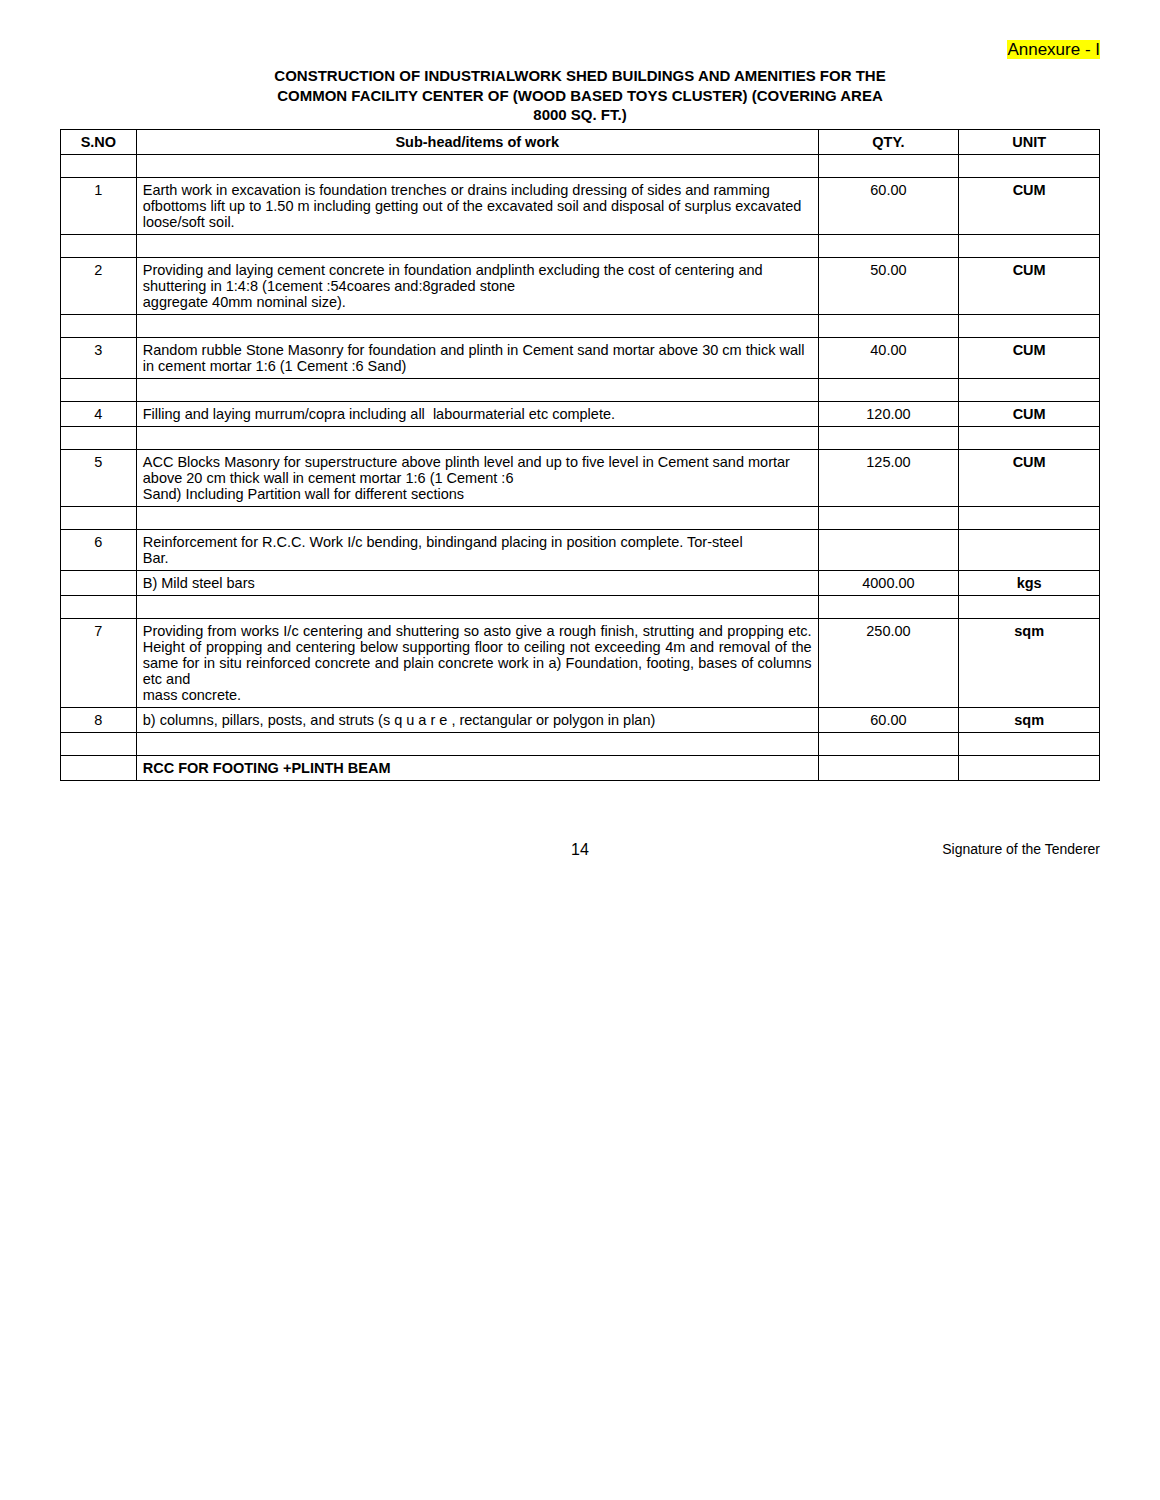Annexure - I
Construction of industrialwork shed buildings and amenities for the
common facility center of (wood based toys cluster) (covering area
8000 sq. ft.)
| S.NO | Sub-head/items of work | QTY. | UNIT |
| --- | --- | --- | --- |
| 1 | Earth work in excavation is foundation trenches or drains including dressing of sides and ramming ofbottoms lift up to 1.50 m including getting out of the excavated soil and disposal of surplus excavated loose/soft soil. | 60.00 | CUM |
| 2 | Providing and laying cement concrete in foundation andplinth excluding the cost of centering and shuttering in 1:4:8 (1cement :54coares and:8graded stone aggregate 40mm nominal size). | 50.00 | CUM |
| 3 | Random rubble Stone Masonry for foundation and plinth in Cement sand mortar above 30 cm thick wall in cement mortar 1:6 (1 Cement :6 Sand) | 40.00 | CUM |
| 4 | Filling and laying murrum/copra including all labourmaterial etc complete. | 120.00 | CUM |
| 5 | ACC Blocks Masonry for superstructure above plinth level and up to five level in Cement sand mortar above 20 cm thick wall in cement mortar 1:6 (1 Cement :6 Sand) Including Partition wall for different sections | 125.00 | CUM |
| 6 | Reinforcement for R.C.C. Work I/c bending, bindingand placing in position complete. Tor-steel Bar. | | |
| | B) Mild steel bars | 4000.00 | kgs |
| 7 | Providing from works I/c centering and shuttering so asto give a rough finish, strutting and propping etc. Height of propping and centering below supporting floor to ceiling not exceeding 4m and removal of the same for in situ reinforced concrete and plain concrete work in a) Foundation, footing, bases of columns etc and mass concrete. | 250.00 | sqm |
| 8 | b) columns, pillars, posts, and struts (s q u a r e , rectangular or polygon in plan) | 60.00 | sqm |
| | RCC FOR FOOTING +PLINTH BEAM | | |
14
Signature of the Tenderer